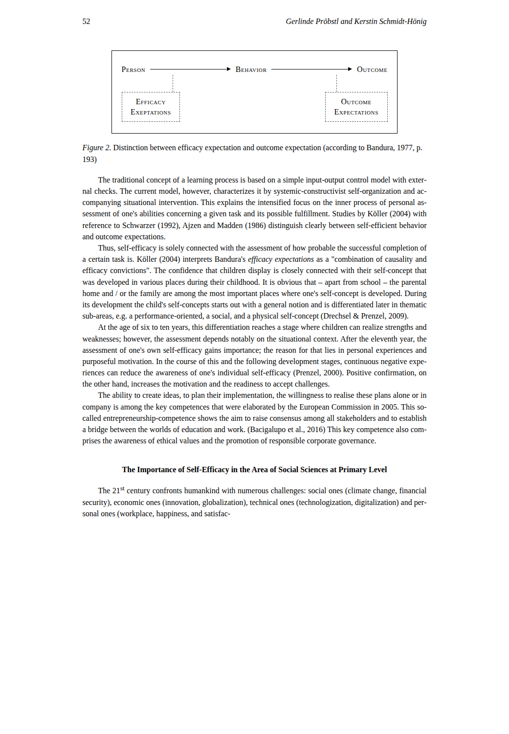52 Gerlinde Pröbstl and Kerstin Schmidt-Hönig
Person Behavior Outcome
Efficacy
Exeptations
Outcome
Expectations
Figure 2. Distinction between efficacy expectation and outcome expectation (according to Bandura, 1977, p. 193)
The traditional concept of a learning process is based on a simple input-output control model with external checks. The current model, however, characterizes it by systemic-constructivist self-organization and accompanying situational intervention. This explains the intensified focus on the inner process of personal assessment of one's abilities concerning a given task and its possible fulfillment. Studies by Köller (2004) with reference to Schwarzer (1992), Ajzen and Madden (1986) distinguish clearly between self-efficient behavior and outcome expectations.
Thus, self-efficacy is solely connected with the assessment of how probable the successful completion of a certain task is. Köller (2004) interprets Bandura's efficacy expectations as a "combination of causality and efficacy convictions". The confidence that children display is closely connected with their self-concept that was developed in various places during their childhood. It is obvious that – apart from school – the parental home and / or the family are among the most important places where one's self-concept is developed. During its development the child's self-concepts starts out with a general notion and is differentiated later in thematic sub-areas, e.g. a performance-oriented, a social, and a physical self-concept (Drechsel & Prenzel, 2009).
At the age of six to ten years, this differentiation reaches a stage where children can realize strengths and weaknesses; however, the assessment depends notably on the situational context. After the eleventh year, the assessment of one's own self-efficacy gains importance; the reason for that lies in personal experiences and purposeful motivation. In the course of this and the following development stages, continuous negative experiences can reduce the awareness of one's individual self-efficacy (Prenzel, 2000). Positive confirmation, on the other hand, increases the motivation and the readiness to accept challenges.
The ability to create ideas, to plan their implementation, the willingness to realise these plans alone or in company is among the key competences that were elaborated by the European Commission in 2005. This so-called entrepreneurship-competence shows the aim to raise consensus among all stakeholders and to establish a bridge between the worlds of education and work. (Bacigalupo et al., 2016) This key competence also comprises the awareness of ethical values and the promotion of responsible corporate governance.
The Importance of Self-Efficacy in the Area of Social Sciences at Primary Level
The 21st century confronts humankind with numerous challenges: social ones (climate change, financial security), economic ones (innovation, globalization), technical ones (technologization, digitalization) and personal ones (workplace, happiness, and satisfac-